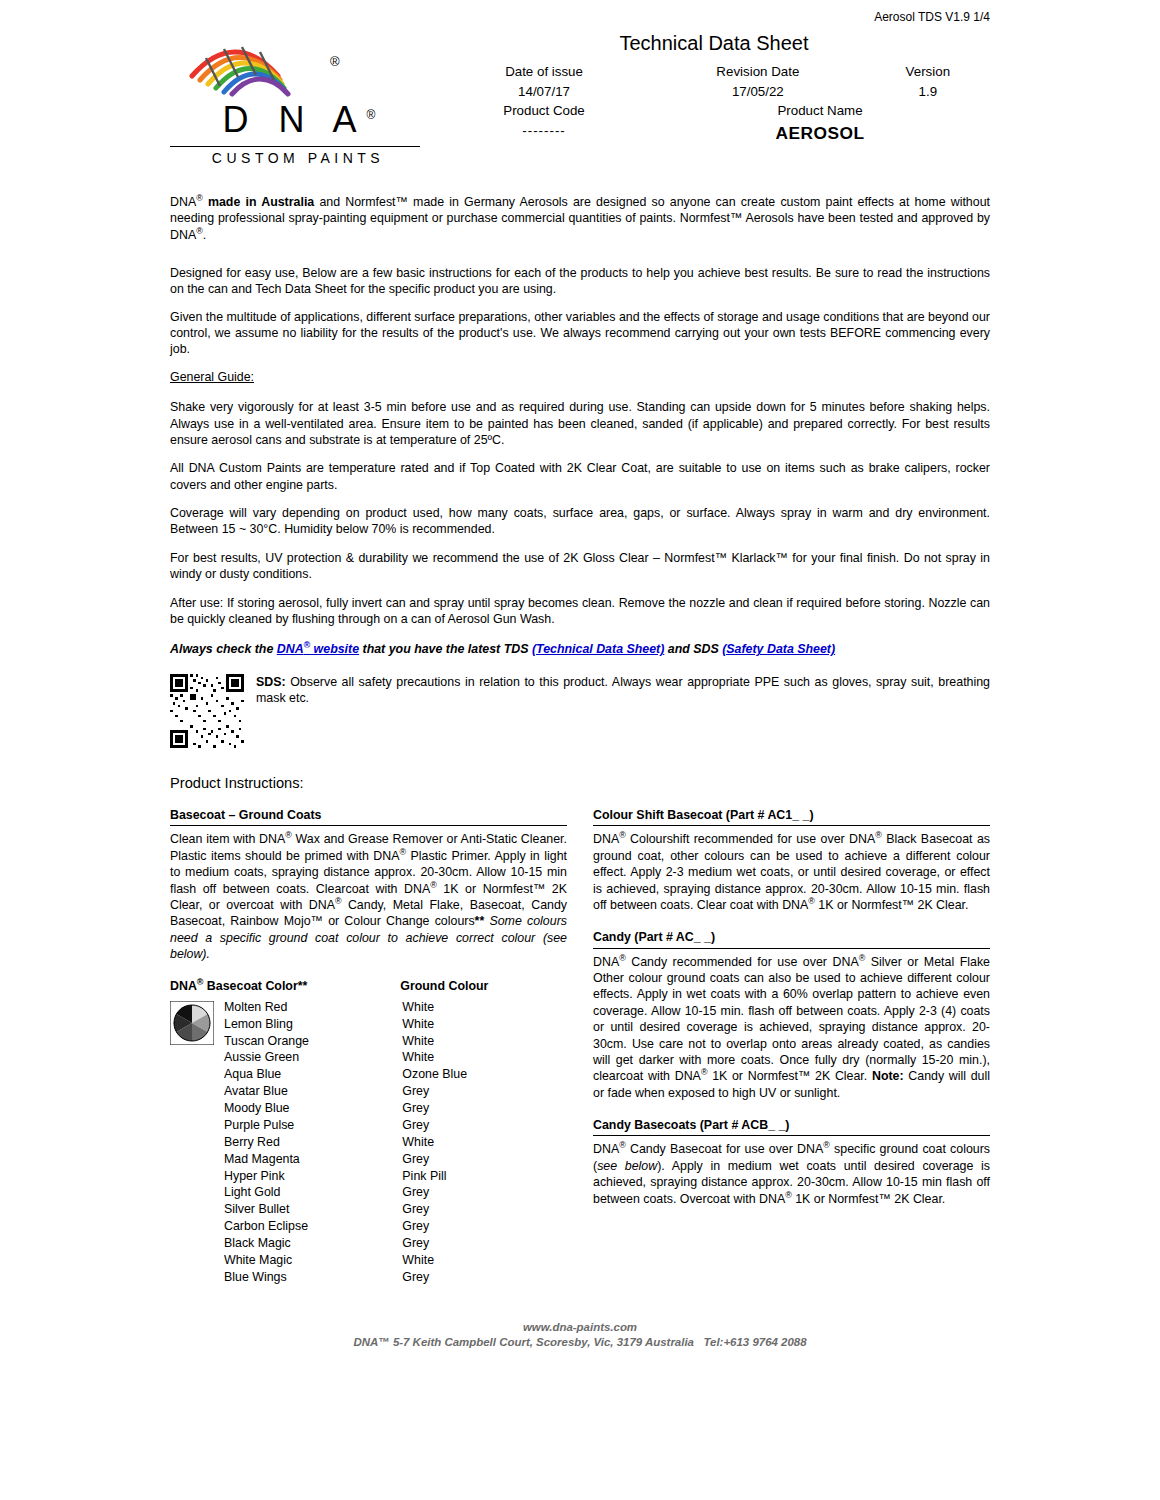Aerosol TDS V1.9 1/4
®
D N A®
CUSTOM PAINTS
Technical Data Sheet
| Date of issue | Revision Date | Version |
| 14/07/17 | 17/05/22 | 1.9 |
| Product Code | Product Name |
| -------- | AEROSOL |
DNA® made in Australia and Normfest™ made in Germany Aerosols are designed so anyone can create custom paint effects at home without needing professional spray-painting equipment or purchase commercial quantities of paints. Normfest™ Aerosols have been tested and approved by DNA®.
Designed for easy use, Below are a few basic instructions for each of the products to help you achieve best results. Be sure to read the instructions on the can and Tech Data Sheet for the specific product you are using.
Given the multitude of applications, different surface preparations, other variables and the effects of storage and usage conditions that are beyond our control, we assume no liability for the results of the product's use. We always recommend carrying out your own tests BEFORE commencing every job.
General Guide:
Shake very vigorously for at least 3-5 min before use and as required during use. Standing can upside down for 5 minutes before shaking helps. Always use in a well-ventilated area. Ensure item to be painted has been cleaned, sanded (if applicable) and prepared correctly. For best results ensure aerosol cans and substrate is at temperature of 25ºC.
All DNA Custom Paints are temperature rated and if Top Coated with 2K Clear Coat, are suitable to use on items such as brake calipers, rocker covers and other engine parts.
Coverage will vary depending on product used, how many coats, surface area, gaps, or surface. Always spray in warm and dry environment. Between 15 ~ 30°C. Humidity below 70% is recommended.
For best results, UV protection & durability we recommend the use of 2K Gloss Clear – Normfest™ Klarlack™ for your final finish. Do not spray in windy or dusty conditions.
After use: If storing aerosol, fully invert can and spray until spray becomes clean. Remove the nozzle and clean if required before storing. Nozzle can be quickly cleaned by flushing through on a can of Aerosol Gun Wash.
Always check the DNA® website that you have the latest TDS (Technical Data Sheet) and SDS (Safety Data Sheet)
SDS: Observe all safety precautions in relation to this product. Always wear appropriate PPE such as gloves, spray suit, breathing mask etc.
Product Instructions:
Basecoat – Ground Coats
Clean item with DNA® Wax and Grease Remover or Anti-Static Cleaner. Plastic items should be primed with DNA® Plastic Primer. Apply in light to medium coats, spraying distance approx. 20-30cm. Allow 10-15 min flash off between coats. Clearcoat with DNA® 1K or Normfest™ 2K Clear, or overcoat with DNA® Candy, Metal Flake, Basecoat, Candy Basecoat, Rainbow Mojo™ or Colour Change colours** Some colours need a specific ground coat colour to achieve correct colour (see below).
DNA® Basecoat Color**
Ground Colour
| Molten Red | White |
| Lemon Bling | White |
| Tuscan Orange | White |
| Aussie Green | White |
| Aqua Blue | Ozone Blue |
| Avatar Blue | Grey |
| Moody Blue | Grey |
| Purple Pulse | Grey |
| Berry Red | White |
| Mad Magenta | Grey |
| Hyper Pink | Pink Pill |
| Light Gold | Grey |
| Silver Bullet | Grey |
| Carbon Eclipse | Grey |
| Black Magic | Grey |
| White Magic | White |
| Blue Wings | Grey |
Colour Shift Basecoat (Part # AC1_ _)
DNA® Colourshift recommended for use over DNA® Black Basecoat as ground coat, other colours can be used to achieve a different colour effect. Apply 2-3 medium wet coats, or until desired coverage, or effect is achieved, spraying distance approx. 20-30cm. Allow 10-15 min. flash off between coats. Clear coat with DNA® 1K or Normfest™ 2K Clear.
Candy (Part # AC_ _)
DNA® Candy recommended for use over DNA® Silver or Metal Flake Other colour ground coats can also be used to achieve different colour effects. Apply in wet coats with a 60% overlap pattern to achieve even coverage. Allow 10-15 min. flash off between coats. Apply 2-3 (4) coats or until desired coverage is achieved, spraying distance approx. 20-30cm. Use care not to overlap onto areas already coated, as candies will get darker with more coats. Once fully dry (normally 15-20 min.), clearcoat with DNA® 1K or Normfest™ 2K Clear. Note: Candy will dull or fade when exposed to high UV or sunlight.
Candy Basecoats (Part # ACB_ _)
DNA® Candy Basecoat for use over DNA® specific ground coat colours (see below). Apply in medium wet coats until desired coverage is achieved, spraying distance approx. 20-30cm. Allow 10-15 min flash off between coats. Overcoat with DNA® 1K or Normfest™ 2K Clear.
www.dna-paints.com
DNA™ 5-7 Keith Campbell Court, Scoresby, Vic, 3179 Australia Tel:+613 9764 2088